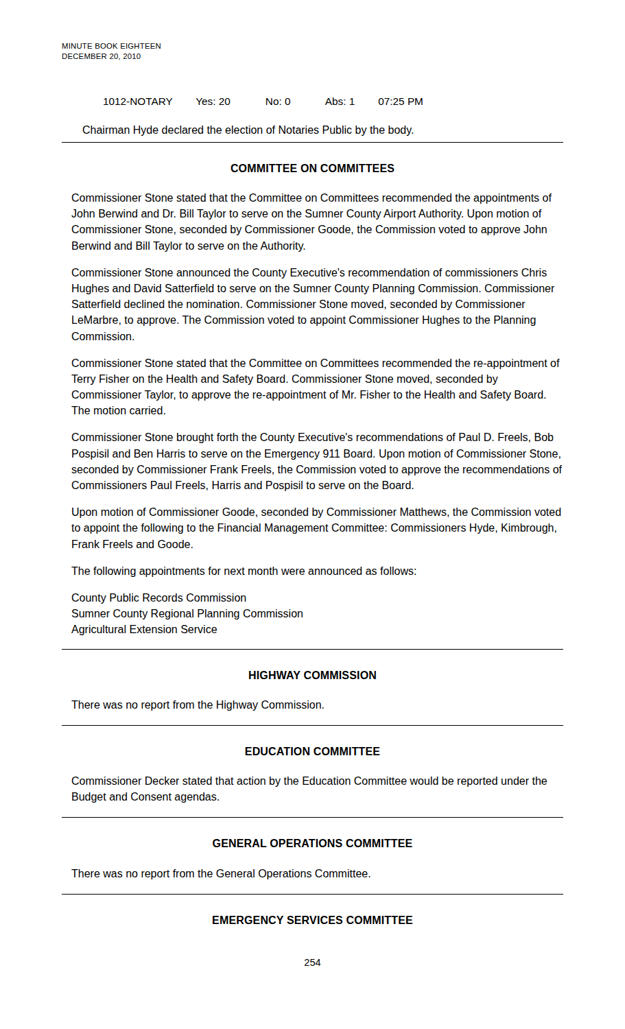MINUTE BOOK EIGHTEEN
DECEMBER 20, 2010
1012-NOTARY Yes: 20 No: 0 Abs: 1 07:25 PM
Chairman Hyde declared the election of Notaries Public by the body.
COMMITTEE ON COMMITTEES
Commissioner Stone stated that the Committee on Committees recommended the appointments of John Berwind and Dr. Bill Taylor to serve on the Sumner County Airport Authority. Upon motion of Commissioner Stone, seconded by Commissioner Goode, the Commission voted to approve John Berwind and Bill Taylor to serve on the Authority.
Commissioner Stone announced the County Executive's recommendation of commissioners Chris Hughes and David Satterfield to serve on the Sumner County Planning Commission. Commissioner Satterfield declined the nomination. Commissioner Stone moved, seconded by Commissioner LeMarbre, to approve. The Commission voted to appoint Commissioner Hughes to the Planning Commission.
Commissioner Stone stated that the Committee on Committees recommended the re-appointment of Terry Fisher on the Health and Safety Board. Commissioner Stone moved, seconded by Commissioner Taylor, to approve the re-appointment of Mr. Fisher to the Health and Safety Board. The motion carried.
Commissioner Stone brought forth the County Executive's recommendations of Paul D. Freels, Bob Pospisil and Ben Harris to serve on the Emergency 911 Board. Upon motion of Commissioner Stone, seconded by Commissioner Frank Freels, the Commission voted to approve the recommendations of Commissioners Paul Freels, Harris and Pospisil to serve on the Board.
Upon motion of Commissioner Goode, seconded by Commissioner Matthews, the Commission voted to appoint the following to the Financial Management Committee: Commissioners Hyde, Kimbrough, Frank Freels and Goode.
The following appointments for next month were announced as follows:
County Public Records Commission
Sumner County Regional Planning Commission
Agricultural Extension Service
HIGHWAY COMMISSION
There was no report from the Highway Commission.
EDUCATION COMMITTEE
Commissioner Decker stated that action by the Education Committee would be reported under the Budget and Consent agendas.
GENERAL OPERATIONS COMMITTEE
There was no report from the General Operations Committee.
EMERGENCY SERVICES COMMITTEE
254